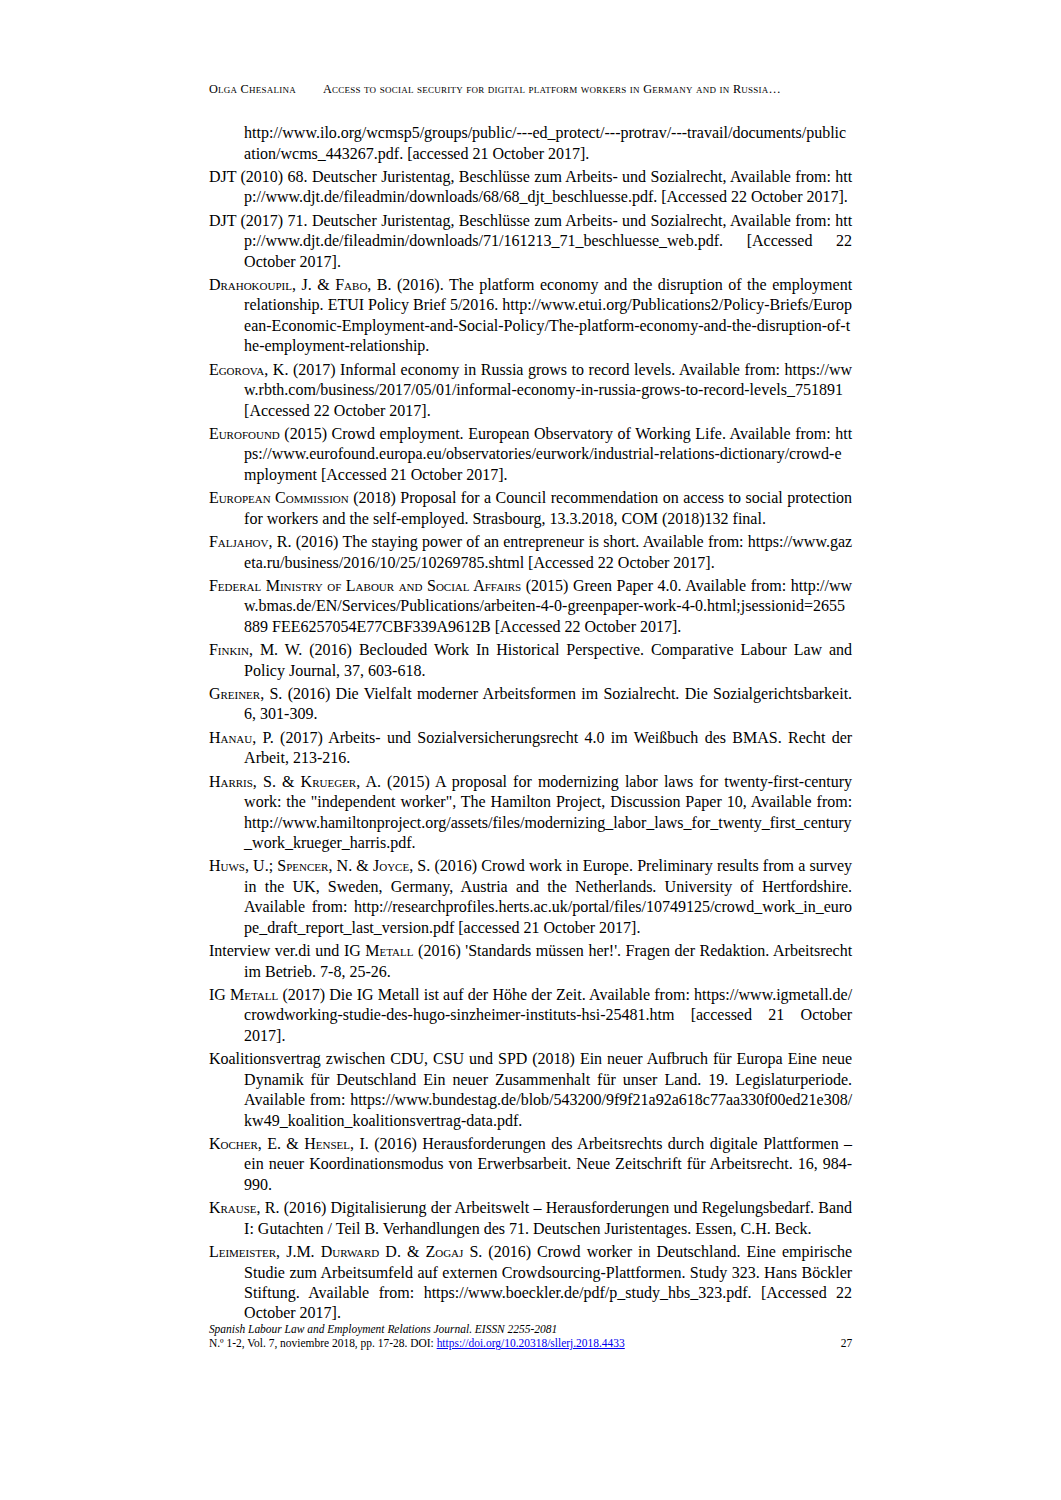Olga Chesalina Access to social security for digital platform workers in Germany and in Russia…
http://www.ilo.org/wcmsp5/groups/public/---ed_protect/---protrav/---travail/documents/publication/wcms_443267.pdf. [accessed 21 October 2017].
DJT (2010) 68. Deutscher Juristentag, Beschlüsse zum Arbeits- und Sozialrecht, Available from: http://www.djt.de/fileadmin/downloads/68/68_djt_beschluesse.pdf. [Accessed 22 October 2017].
DJT (2017) 71. Deutscher Juristentag, Beschlüsse zum Arbeits- und Sozialrecht, Available from: http://www.djt.de/fileadmin/downloads/71/161213_71_beschluesse_web.pdf. [Accessed 22 October 2017].
Drahokoupil, J. & Fabo, B. (2016). The platform economy and the disruption of the employment relationship. ETUI Policy Brief 5/2016. http://www.etui.org/Publications2/Policy-Briefs/European-Economic-Employment-and-Social-Policy/The-platform-economy-and-the-disruption-of-the-employment-relationship.
Egorova, K. (2017) Informal economy in Russia grows to record levels. Available from: https://www.rbth.com/business/2017/05/01/informal-economy-in-russia-grows-to-record-levels_751891 [Accessed 22 October 2017].
Eurofound (2015) Crowd employment. European Observatory of Working Life. Available from: https://www.eurofound.europa.eu/observatories/eurwork/industrial-relations-dictionary/crowd-employment [Accessed 21 October 2017].
European Commission (2018) Proposal for a Council recommendation on access to social protection for workers and the self-employed. Strasbourg, 13.3.2018, COM (2018)132 final.
Faljahov, R. (2016) The staying power of an entrepreneur is short. Available from: https://www.gazeta.ru/business/2016/10/25/10269785.shtml [Accessed 22 October 2017].
Federal Ministry of Labour and Social Affairs (2015) Green Paper 4.0. Available from: http://www.bmas.de/EN/Services/Publications/arbeiten-4-0-greenpaper-work-4-0.html;jsessionid=2655889 FEE6257054E77CBF339A9612B [Accessed 22 October 2017].
Finkin, M. W. (2016) Beclouded Work In Historical Perspective. Comparative Labour Law and Policy Journal, 37, 603-618.
Greiner, S. (2016) Die Vielfalt moderner Arbeitsformen im Sozialrecht. Die Sozialgerichtsbarkeit. 6, 301-309.
Hanau, P. (2017) Arbeits- und Sozialversicherungsrecht 4.0 im Weißbuch des BMAS. Recht der Arbeit, 213-216.
Harris, S. & Krueger, A. (2015) A proposal for modernizing labor laws for twenty-first-century work: the "independent worker", The Hamilton Project, Discussion Paper 10, Available from: http://www.hamiltonproject.org/assets/files/modernizing_labor_laws_for_twenty_first_century_work_krueger_harris.pdf.
Huws, U.; Spencer, N. & Joyce, S. (2016) Crowd work in Europe. Preliminary results from a survey in the UK, Sweden, Germany, Austria and the Netherlands. University of Hertfordshire. Available from: http://researchprofiles.herts.ac.uk/portal/files/10749125/crowd_work_in_europe_draft_report_last_version.pdf [accessed 21 October 2017].
Interview ver.di und IG Metall (2016) 'Standards müssen her!'. Fragen der Redaktion. Arbeitsrecht im Betrieb. 7-8, 25-26.
IG Metall (2017) Die IG Metall ist auf der Höhe der Zeit. Available from: https://www.igmetall.de/crowdworking-studie-des-hugo-sinzheimer-instituts-hsi-25481.htm [accessed 21 October 2017].
Koalitionsvertrag zwischen CDU, CSU und SPD (2018) Ein neuer Aufbruch für Europa Eine neue Dynamik für Deutschland Ein neuer Zusammenhalt für unser Land. 19. Legislaturperiode. Available from: https://www.bundestag.de/blob/543200/9f9f21a92a618c77aa330f00ed21e308/kw49_koalition_koalitionsvertrag-data.pdf.
Kocher, E. & Hensel, I. (2016) Herausforderungen des Arbeitsrechts durch digitale Plattformen – ein neuer Koordinationsmodus von Erwerbsarbeit. Neue Zeitschrift für Arbeitsrecht. 16, 984-990.
Krause, R. (2016) Digitalisierung der Arbeitswelt – Herausforderungen und Regelungsbedarf. Band I: Gutachten / Teil B. Verhandlungen des 71. Deutschen Juristentages. Essen, C.H. Beck.
Leimeister, J.M. Durward D. & Zogaj S. (2016) Crowd worker in Deutschland. Eine empirische Studie zum Arbeitsumfeld auf externen Crowdsourcing-Plattformen. Study 323. Hans Böckler Stiftung. Available from: https://www.boeckler.de/pdf/p_study_hbs_323.pdf. [Accessed 22 October 2017].
Spanish Labour Law and Employment Relations Journal. EISSN 2255-2081
N.º 1-2, Vol. 7, noviembre 2018, pp. 17-28. DOI: https://doi.org/10.20318/sllerj.2018.4433
27